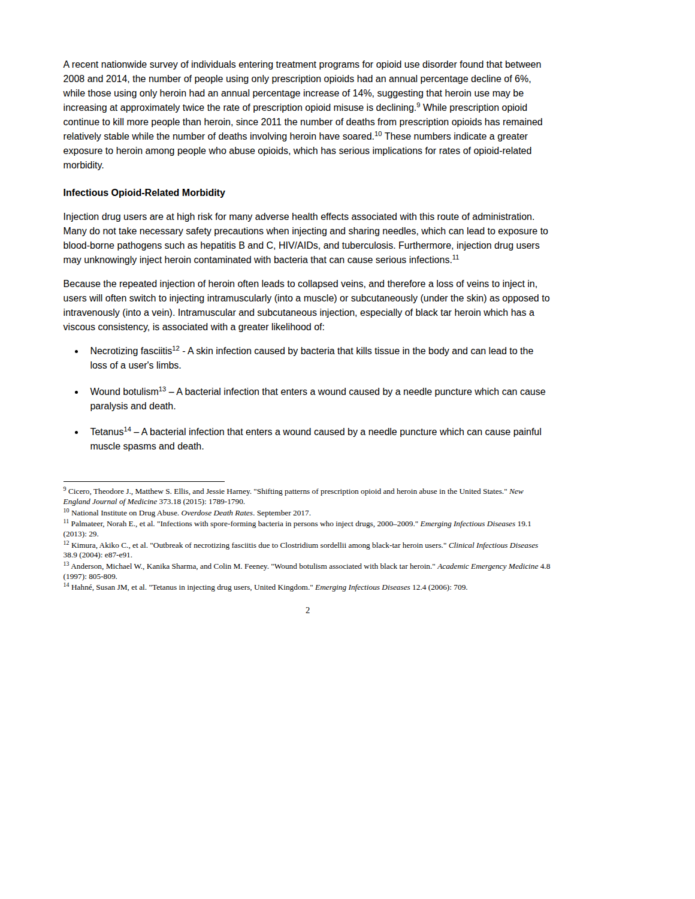A recent nationwide survey of individuals entering treatment programs for opioid use disorder found that between 2008 and 2014, the number of people using only prescription opioids had an annual percentage decline of 6%, while those using only heroin had an annual percentage increase of 14%, suggesting that heroin use may be increasing at approximately twice the rate of prescription opioid misuse is declining.9 While prescription opioid continue to kill more people than heroin, since 2011 the number of deaths from prescription opioids has remained relatively stable while the number of deaths involving heroin have soared.10 These numbers indicate a greater exposure to heroin among people who abuse opioids, which has serious implications for rates of opioid-related morbidity.
Infectious Opioid-Related Morbidity
Injection drug users are at high risk for many adverse health effects associated with this route of administration. Many do not take necessary safety precautions when injecting and sharing needles, which can lead to exposure to blood-borne pathogens such as hepatitis B and C, HIV/AIDs, and tuberculosis. Furthermore, injection drug users may unknowingly inject heroin contaminated with bacteria that can cause serious infections.11
Because the repeated injection of heroin often leads to collapsed veins, and therefore a loss of veins to inject in, users will often switch to injecting intramuscularly (into a muscle) or subcutaneously (under the skin) as opposed to intravenously (into a vein). Intramuscular and subcutaneous injection, especially of black tar heroin which has a viscous consistency, is associated with a greater likelihood of:
Necrotizing fasciitis12 - A skin infection caused by bacteria that kills tissue in the body and can lead to the loss of a user's limbs.
Wound botulism13 – A bacterial infection that enters a wound caused by a needle puncture which can cause paralysis and death.
Tetanus14 – A bacterial infection that enters a wound caused by a needle puncture which can cause painful muscle spasms and death.
9 Cicero, Theodore J., Matthew S. Ellis, and Jessie Harney. "Shifting patterns of prescription opioid and heroin abuse in the United States." New England Journal of Medicine 373.18 (2015): 1789-1790.
10 National Institute on Drug Abuse. Overdose Death Rates. September 2017.
11 Palmateer, Norah E., et al. "Infections with spore-forming bacteria in persons who inject drugs, 2000–2009." Emerging Infectious Diseases 19.1 (2013): 29.
12 Kimura, Akiko C., et al. "Outbreak of necrotizing fasciitis due to Clostridium sordellii among black-tar heroin users." Clinical Infectious Diseases 38.9 (2004): e87-e91.
13 Anderson, Michael W., Kanika Sharma, and Colin M. Feeney. "Wound botulism associated with black tar heroin." Academic Emergency Medicine 4.8 (1997): 805-809.
14 Hahné, Susan JM, et al. "Tetanus in injecting drug users, United Kingdom." Emerging Infectious Diseases 12.4 (2006): 709.
2